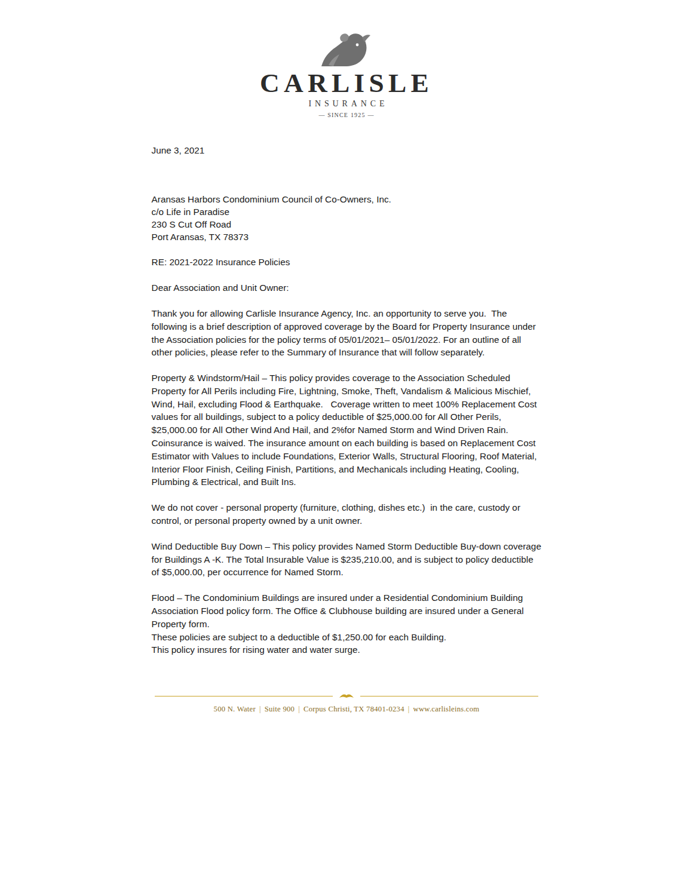CARLISLE
INSURANCE
— SINCE 1925 —
June 3, 2021
Aransas Harbors Condominium Council of Co-Owners, Inc.
c/o Life in Paradise
230 S Cut Off Road
Port Aransas, TX 78373
RE: 2021-2022 Insurance Policies
Dear Association and Unit Owner:
Thank you for allowing Carlisle Insurance Agency, Inc. an opportunity to serve you. The following is a brief description of approved coverage by the Board for Property Insurance under the Association policies for the policy terms of 05/01/2021– 05/01/2022. For an outline of all other policies, please refer to the Summary of Insurance that will follow separately.
Property & Windstorm/Hail – This policy provides coverage to the Association Scheduled Property for All Perils including Fire, Lightning, Smoke, Theft, Vandalism & Malicious Mischief, Wind, Hail, excluding Flood & Earthquake. Coverage written to meet 100% Replacement Cost values for all buildings, subject to a policy deductible of $25,000.00 for All Other Perils, $25,000.00 for All Other Wind And Hail, and 2%for Named Storm and Wind Driven Rain. Coinsurance is waived. The insurance amount on each building is based on Replacement Cost Estimator with Values to include Foundations, Exterior Walls, Structural Flooring, Roof Material, Interior Floor Finish, Ceiling Finish, Partitions, and Mechanicals including Heating, Cooling, Plumbing & Electrical, and Built Ins.
We do not cover - personal property (furniture, clothing, dishes etc.) in the care, custody or control, or personal property owned by a unit owner.
Wind Deductible Buy Down – This policy provides Named Storm Deductible Buy-down coverage for Buildings A -K. The Total Insurable Value is $235,210.00, and is subject to policy deductible of $5,000.00, per occurrence for Named Storm.
Flood – The Condominium Buildings are insured under a Residential Condominium Building Association Flood policy form. The Office & Clubhouse building are insured under a General Property form.
These policies are subject to a deductible of $1,250.00 for each Building.
This policy insures for rising water and water surge.
500 N. Water|Suite 900|Corpus Christi, TX 78401-0234|www.carlisleins.com